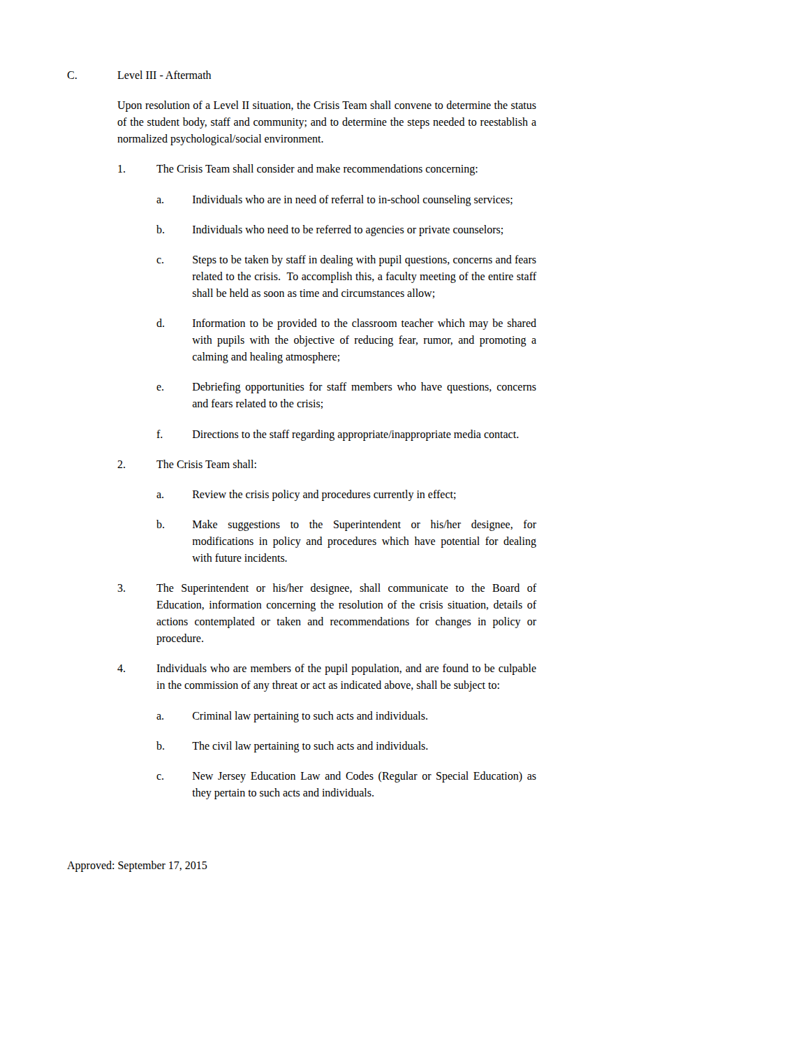C.
Level III - Aftermath
Upon resolution of a Level II situation, the Crisis Team shall convene to determine the status of the student body, staff and community; and to determine the steps needed to reestablish a normalized psychological/social environment.
1.
The Crisis Team shall consider and make recommendations concerning:
a.
Individuals who are in need of referral to in-school counseling services;
b.
Individuals who need to be referred to agencies or private counselors;
c.
Steps to be taken by staff in dealing with pupil questions, concerns and fears related to the crisis. To accomplish this, a faculty meeting of the entire staff shall be held as soon as time and circumstances allow;
d.
Information to be provided to the classroom teacher which may be shared with pupils with the objective of reducing fear, rumor, and promoting a calming and healing atmosphere;
e.
Debriefing opportunities for staff members who have questions, concerns and fears related to the crisis;
f.
Directions to the staff regarding appropriate/inappropriate media contact.
2.
The Crisis Team shall:
a.
Review the crisis policy and procedures currently in effect;
b.
Make suggestions to the Superintendent or his/her designee, for modifications in policy and procedures which have potential for dealing with future incidents.
3.
The Superintendent or his/her designee, shall communicate to the Board of Education, information concerning the resolution of the crisis situation, details of actions contemplated or taken and recommendations for changes in policy or procedure.
4.
Individuals who are members of the pupil population, and are found to be culpable in the commission of any threat or act as indicated above, shall be subject to:
a.
Criminal law pertaining to such acts and individuals.
b.
The civil law pertaining to such acts and individuals.
c.
New Jersey Education Law and Codes (Regular or Special Education) as they pertain to such acts and individuals.
Approved: September 17, 2015